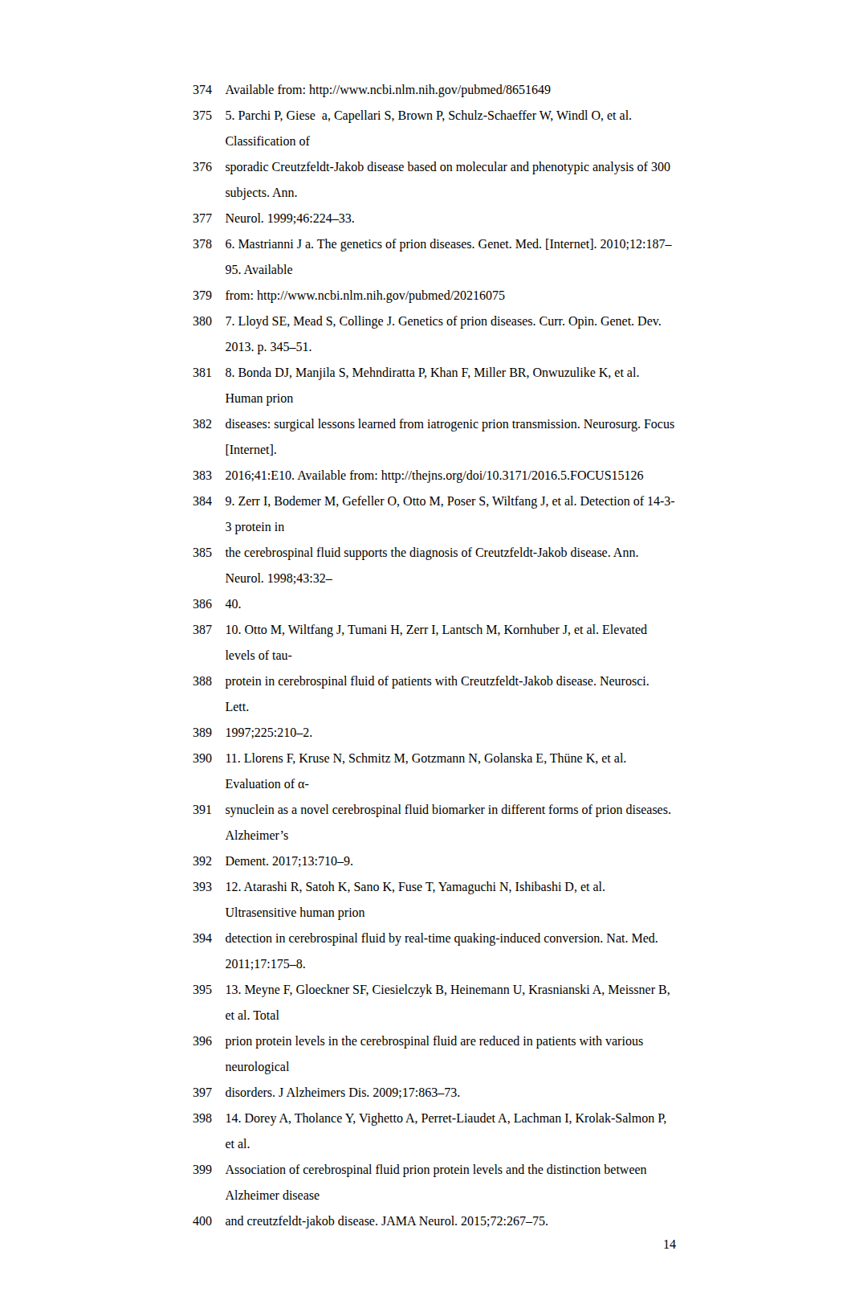Available from: http://www.ncbi.nlm.nih.gov/pubmed/8651649
5. Parchi P, Giese a, Capellari S, Brown P, Schulz-Schaeffer W, Windl O, et al. Classification of
sporadic Creutzfeldt-Jakob disease based on molecular and phenotypic analysis of 300 subjects. Ann.
Neurol. 1999;46:224–33.
6. Mastrianni J a. The genetics of prion diseases. Genet. Med. [Internet]. 2010;12:187–95. Available
from: http://www.ncbi.nlm.nih.gov/pubmed/20216075
7. Lloyd SE, Mead S, Collinge J. Genetics of prion diseases. Curr. Opin. Genet. Dev. 2013. p. 345–51.
8. Bonda DJ, Manjila S, Mehndiratta P, Khan F, Miller BR, Onwuzulike K, et al. Human prion
diseases: surgical lessons learned from iatrogenic prion transmission. Neurosurg. Focus [Internet].
2016;41:E10. Available from: http://thejns.org/doi/10.3171/2016.5.FOCUS15126
9. Zerr I, Bodemer M, Gefeller O, Otto M, Poser S, Wiltfang J, et al. Detection of 14-3-3 protein in
the cerebrospinal fluid supports the diagnosis of Creutzfeldt-Jakob disease. Ann. Neurol. 1998;43:32–
40.
10. Otto M, Wiltfang J, Tumani H, Zerr I, Lantsch M, Kornhuber J, et al. Elevated levels of tau-
protein in cerebrospinal fluid of patients with Creutzfeldt-Jakob disease. Neurosci. Lett.
1997;225:210–2.
11. Llorens F, Kruse N, Schmitz M, Gotzmann N, Golanska E, Thüne K, et al. Evaluation of α-
synuclein as a novel cerebrospinal fluid biomarker in different forms of prion diseases. Alzheimer’s
Dement. 2017;13:710–9.
12. Atarashi R, Satoh K, Sano K, Fuse T, Yamaguchi N, Ishibashi D, et al. Ultrasensitive human prion
detection in cerebrospinal fluid by real-time quaking-induced conversion. Nat. Med. 2011;17:175–8.
13. Meyne F, Gloeckner SF, Ciesielczyk B, Heinemann U, Krasnianski A, Meissner B, et al. Total
prion protein levels in the cerebrospinal fluid are reduced in patients with various neurological
disorders. J Alzheimers Dis. 2009;17:863–73.
14. Dorey A, Tholance Y, Vighetto A, Perret-Liaudet A, Lachman I, Krolak-Salmon P, et al.
Association of cerebrospinal fluid prion protein levels and the distinction between Alzheimer disease
and creutzfeldt-jakob disease. JAMA Neurol. 2015;72:267–75.
14